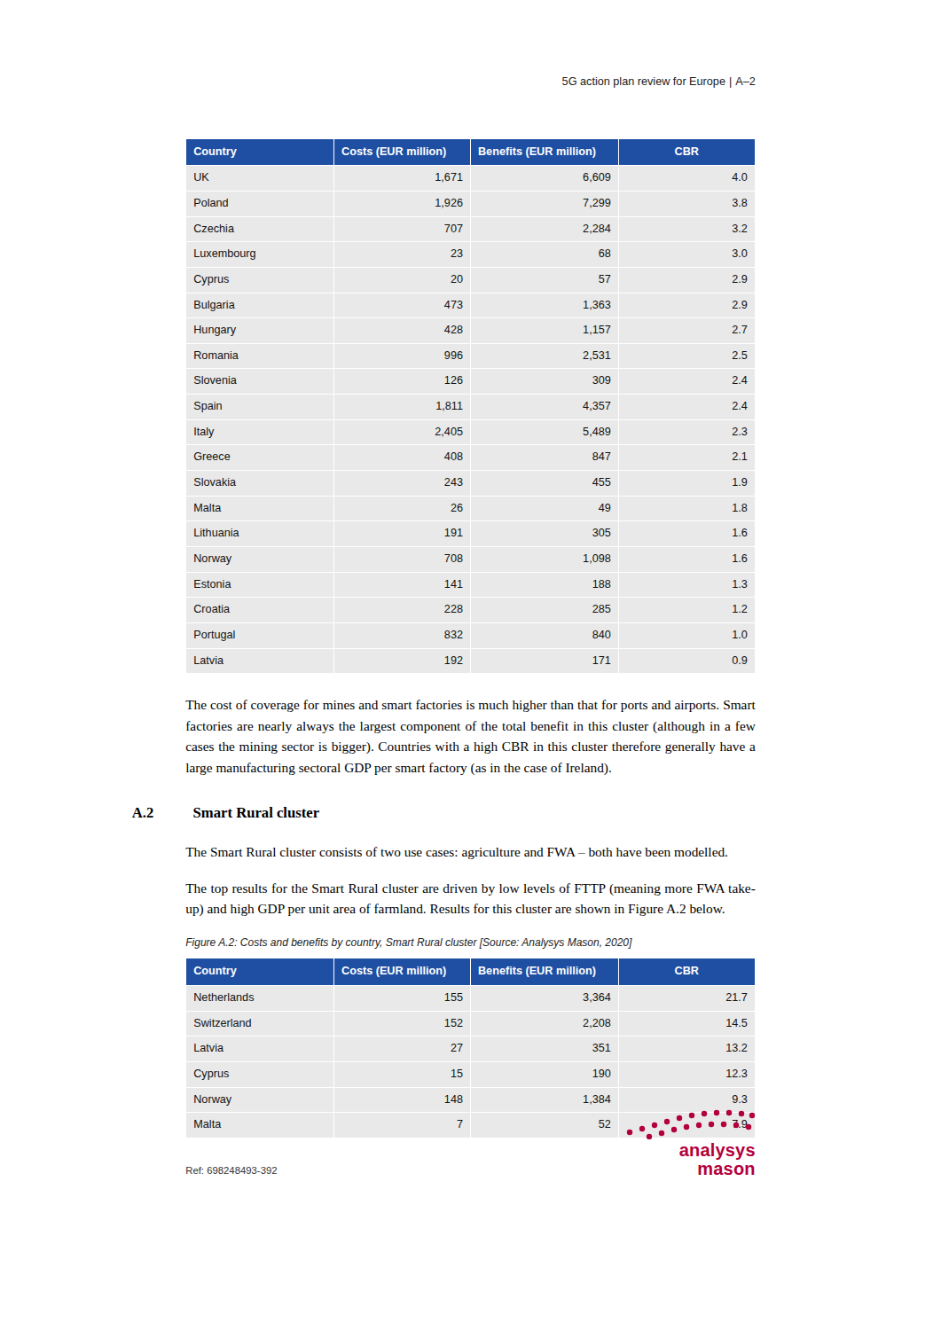5G action plan review for Europe|A–2
| Country | Costs (EUR million) | Benefits (EUR million) | CBR |
| --- | --- | --- | --- |
| UK | 1,671 | 6,609 | 4.0 |
| Poland | 1,926 | 7,299 | 3.8 |
| Czechia | 707 | 2,284 | 3.2 |
| Luxembourg | 23 | 68 | 3.0 |
| Cyprus | 20 | 57 | 2.9 |
| Bulgaria | 473 | 1,363 | 2.9 |
| Hungary | 428 | 1,157 | 2.7 |
| Romania | 996 | 2,531 | 2.5 |
| Slovenia | 126 | 309 | 2.4 |
| Spain | 1,811 | 4,357 | 2.4 |
| Italy | 2,405 | 5,489 | 2.3 |
| Greece | 408 | 847 | 2.1 |
| Slovakia | 243 | 455 | 1.9 |
| Malta | 26 | 49 | 1.8 |
| Lithuania | 191 | 305 | 1.6 |
| Norway | 708 | 1,098 | 1.6 |
| Estonia | 141 | 188 | 1.3 |
| Croatia | 228 | 285 | 1.2 |
| Portugal | 832 | 840 | 1.0 |
| Latvia | 192 | 171 | 0.9 |
The cost of coverage for mines and smart factories is much higher than that for ports and airports. Smart factories are nearly always the largest component of the total benefit in this cluster (although in a few cases the mining sector is bigger). Countries with a high CBR in this cluster therefore generally have a large manufacturing sectoral GDP per smart factory (as in the case of Ireland).
A.2 Smart Rural cluster
The Smart Rural cluster consists of two use cases: agriculture and FWA – both have been modelled.
The top results for the Smart Rural cluster are driven by low levels of FTTP (meaning more FWA take-up) and high GDP per unit area of farmland. Results for this cluster are shown in Figure A.2 below.
Figure A.2: Costs and benefits by country, Smart Rural cluster [Source: Analysys Mason, 2020]
| Country | Costs (EUR million) | Benefits (EUR million) | CBR |
| --- | --- | --- | --- |
| Netherlands | 155 | 3,364 | 21.7 |
| Switzerland | 152 | 2,208 | 14.5 |
| Latvia | 27 | 351 | 13.2 |
| Cyprus | 15 | 190 | 12.3 |
| Norway | 148 | 1,384 | 9.3 |
| Malta | 7 | 52 | 7.9 |
Ref: 698248493-392
analysys mason